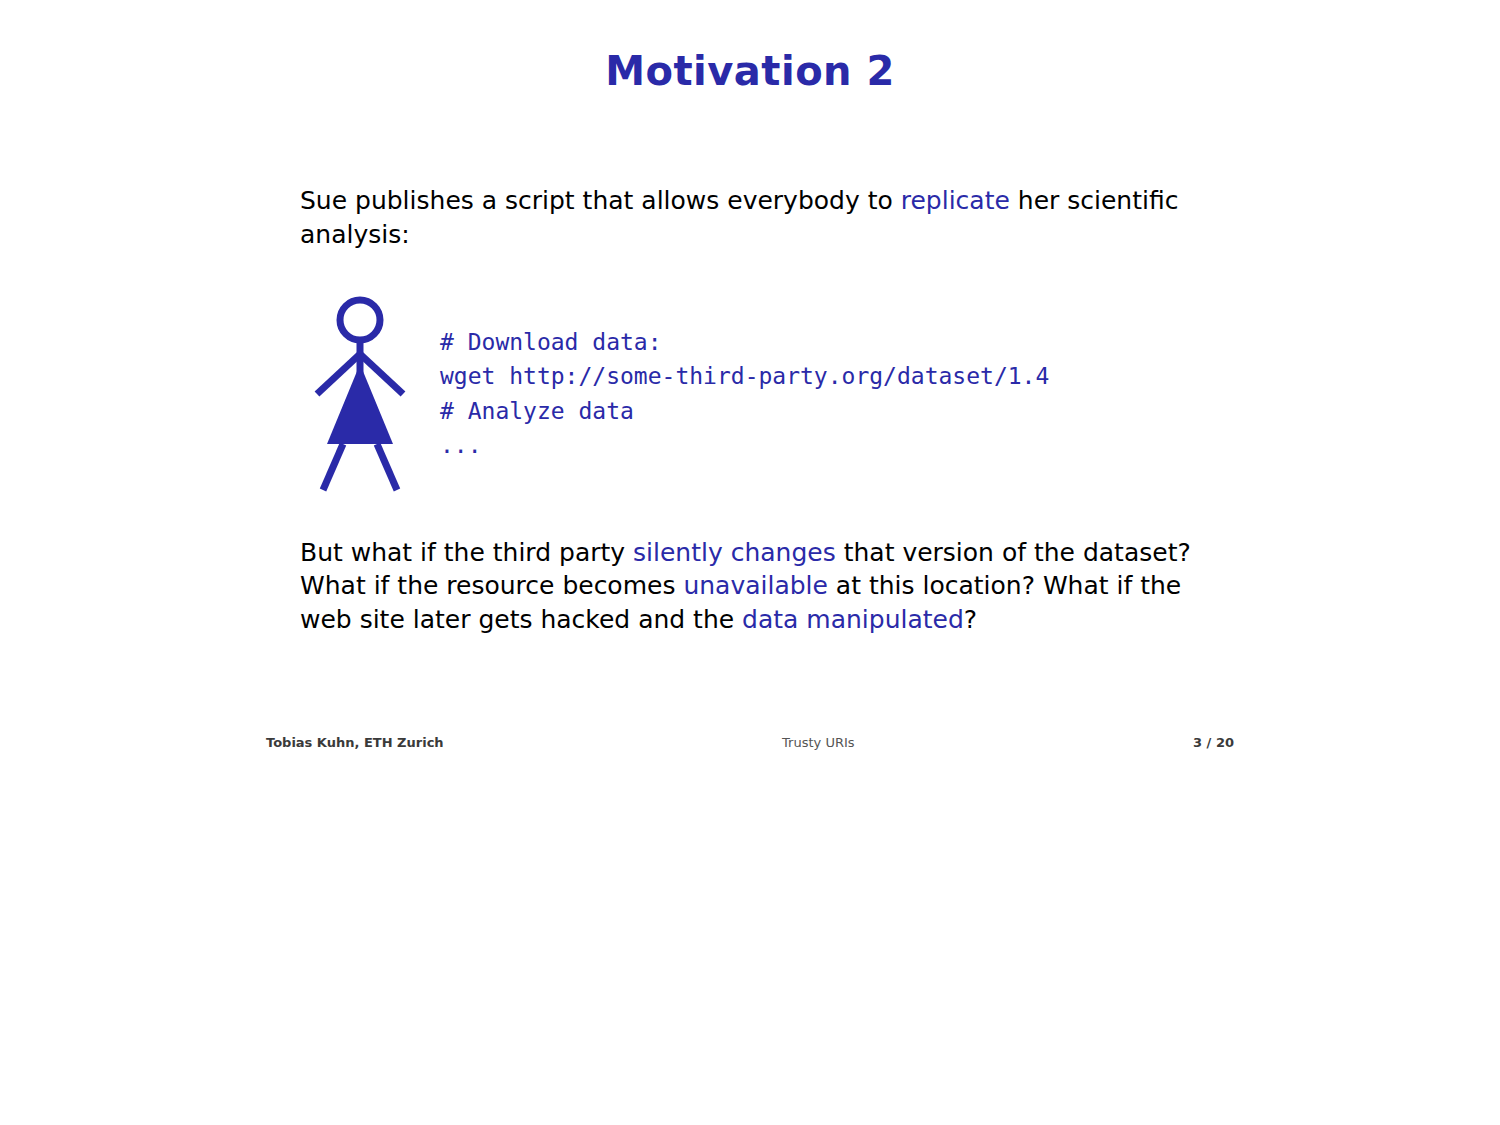Motivation 2
Sue publishes a script that allows everybody to replicate her scientific analysis:
# Download data:
wget http://some-third-party.org/dataset/1.4
# Analyze data
...
But what if the third party silently changes that version of the dataset? What if the resource becomes unavailable at this location? What if the web site later gets hacked and the data manipulated?
Tobias Kuhn, ETH Zurich
Trusty URIs
3 / 20